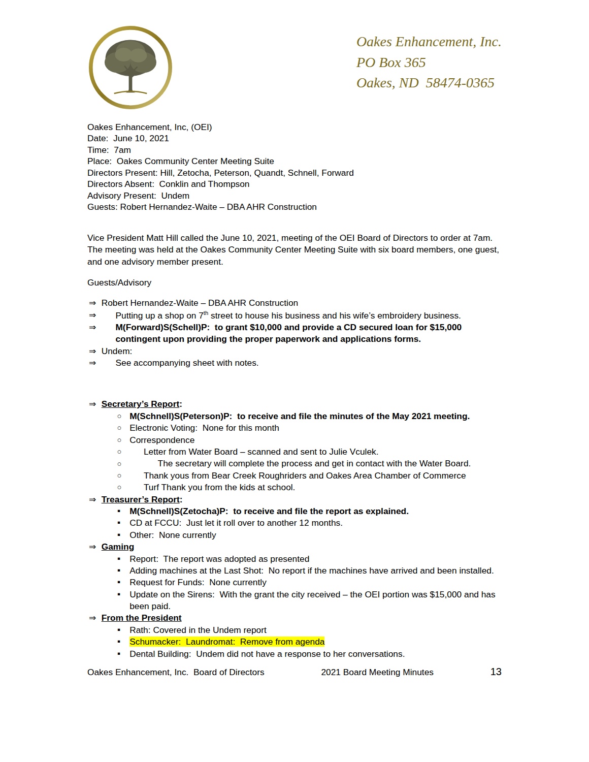Oakes Enhancement, Inc.
PO Box 365
Oakes, ND 58474-0365
Oakes Enhancement, Inc, (OEI)
Date: June 10, 2021
Time: 7am
Place: Oakes Community Center Meeting Suite
Directors Present: Hill, Zetocha, Peterson, Quandt, Schnell, Forward
Directors Absent: Conklin and Thompson
Advisory Present: Undem
Guests: Robert Hernandez-Waite – DBA AHR Construction
Vice President Matt Hill called the June 10, 2021, meeting of the OEI Board of Directors to order at 7am. The meeting was held at the Oakes Community Center Meeting Suite with six board members, one guest, and one advisory member present.
Guests/Advisory
Robert Hernandez-Waite – DBA AHR Construction
Putting up a shop on 7th street to house his business and his wife’s embroidery business.
M(Forward)S(Schell)P: to grant $10,000 and provide a CD secured loan for $15,000 contingent upon providing the proper paperwork and applications forms.
Undem:
See accompanying sheet with notes.
Secretary’s Report:
M(Schnell)S(Peterson)P: to receive and file the minutes of the May 2021 meeting.
Electronic Voting: None for this month
Correspondence
Letter from Water Board – scanned and sent to Julie Vculek.
The secretary will complete the process and get in contact with the Water Board.
Thank yous from Bear Creek Roughriders and Oakes Area Chamber of Commerce
Turf Thank you from the kids at school.
Treasurer’s Report:
M(Schnell)S(Zetocha)P: to receive and file the report as explained.
CD at FCCU: Just let it roll over to another 12 months.
Other: None currently
Gaming
Report: The report was adopted as presented
Adding machines at the Last Shot: No report if the machines have arrived and been installed.
Request for Funds: None currently
Update on the Sirens: With the grant the city received – the OEI portion was $15,000 and has been paid.
From the President
Rath: Covered in the Undem report
Schumacker: Laundromat: Remove from agenda
Dental Building: Undem did not have a response to her conversations.
Oakes Enhancement, Inc. Board of Directors 2021 Board Meeting Minutes 13